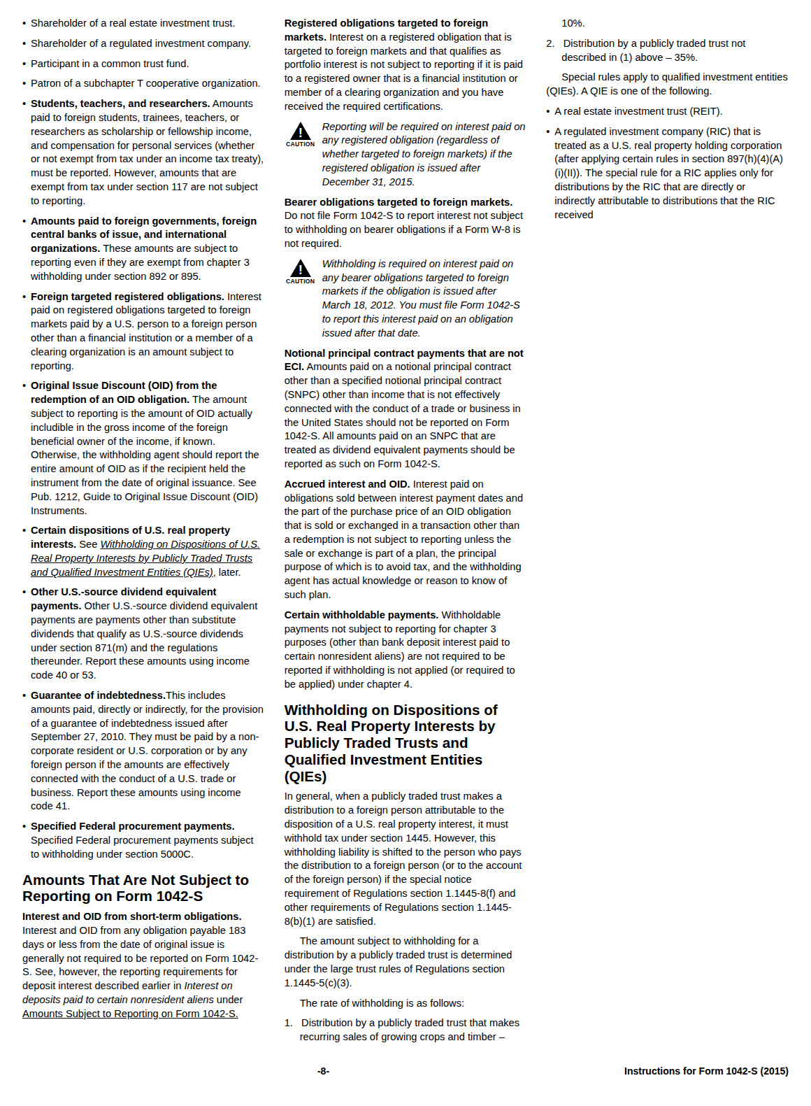Shareholder of a real estate investment trust.
Shareholder of a regulated investment company.
Participant in a common trust fund.
Patron of a subchapter T cooperative organization.
Students, teachers, and researchers. Amounts paid to foreign students, trainees, teachers, or researchers as scholarship or fellowship income, and compensation for personal services (whether or not exempt from tax under an income tax treaty), must be reported. However, amounts that are exempt from tax under section 117 are not subject to reporting.
Amounts paid to foreign governments, foreign central banks of issue, and international organizations. These amounts are subject to reporting even if they are exempt from chapter 3 withholding under section 892 or 895.
Foreign targeted registered obligations. Interest paid on registered obligations targeted to foreign markets paid by a U.S. person to a foreign person other than a financial institution or a member of a clearing organization is an amount subject to reporting.
Original Issue Discount (OID) from the redemption of an OID obligation. The amount subject to reporting is the amount of OID actually includible in the gross income of the foreign beneficial owner of the income, if known. Otherwise, the withholding agent should report the entire amount of OID as if the recipient held the instrument from the date of original issuance. See Pub. 1212, Guide to Original Issue Discount (OID) Instruments.
Certain dispositions of U.S. real property interests. See Withholding on Dispositions of U.S. Real Property Interests by Publicly Traded Trusts and Qualified Investment Entities (QIEs), later.
Other U.S.-source dividend equivalent payments. Other U.S.-source dividend equivalent payments are payments other than substitute dividends that qualify as U.S.-source dividends under section 871(m) and the regulations thereunder. Report these amounts using income code 40 or 53.
Guarantee of indebtedness. This includes amounts paid, directly or indirectly, for the provision of a guarantee of indebtedness issued after September 27, 2010. They must be paid by a non-corporate resident or U.S. corporation or by any foreign person if the amounts are effectively connected with the conduct of a U.S. trade or business. Report these amounts using income code 41.
Specified Federal procurement payments. Specified Federal procurement payments subject to withholding under section 5000C.
Amounts That Are Not Subject to Reporting on Form 1042-S
Interest and OID from short-term obligations. Interest and OID from any obligation payable 183 days or less from the date of original issue is generally not required to be reported on Form 1042-S. See, however, the reporting requirements for deposit interest described earlier in Interest on deposits paid to certain nonresident aliens under Amounts Subject to Reporting on Form 1042-S.
Registered obligations targeted to foreign markets. Interest on a registered obligation that is targeted to foreign markets and that qualifies as portfolio interest is not subject to reporting if it is paid to a registered owner that is a financial institution or member of a clearing organization and you have received the required certifications.
CAUTION
Reporting will be required on interest paid on any registered obligation (regardless of whether targeted to foreign markets) if the registered obligation is issued after December 31, 2015.
Bearer obligations targeted to foreign markets. Do not file Form 1042-S to report interest not subject to withholding on bearer obligations if a Form W-8 is not required.
CAUTION
Withholding is required on interest paid on any bearer obligations targeted to foreign markets if the obligation is issued after March 18, 2012. You must file Form 1042-S to report this interest paid on an obligation issued after that date.
Notional principal contract payments that are not ECI. Amounts paid on a notional principal contract other than a specified notional principal contract (SNPC) other than income that is not effectively connected with the conduct of a trade or business in the United States should not be reported on Form 1042-S. All amounts paid on an SNPC that are treated as dividend equivalent payments should be reported as such on Form 1042-S.
Accrued interest and OID. Interest paid on obligations sold between interest payment dates and the part of the purchase price of an OID obligation that is sold or exchanged in a transaction other than a redemption is not subject to reporting unless the sale or exchange is part of a plan, the principal purpose of which is to avoid tax, and the withholding agent has actual knowledge or reason to know of such plan.
Certain withholdable payments. Withholdable payments not subject to reporting for chapter 3 purposes (other than bank deposit interest paid to certain nonresident aliens) are not required to be reported if withholding is not applied (or required to be applied) under chapter 4.
Withholding on Dispositions of U.S. Real Property Interests by Publicly Traded Trusts and Qualified Investment Entities (QIEs)
In general, when a publicly traded trust makes a distribution to a foreign person attributable to the disposition of a U.S. real property interest, it must withhold tax under section 1445. However, this withholding liability is shifted to the person who pays the distribution to a foreign person (or to the account of the foreign person) if the special notice requirement of Regulations section 1.1445-8(f) and other requirements of Regulations section 1.1445-8(b)(1) are satisfied.
The amount subject to withholding for a distribution by a publicly traded trust is determined under the large trust rules of Regulations section 1.1445-5(c)(3).
The rate of withholding is as follows:
1. Distribution by a publicly traded trust that makes recurring sales of growing crops and timber – 10%.
2. Distribution by a publicly traded trust not described in (1) above – 35%.
Special rules apply to qualified investment entities (QIEs). A QIE is one of the following.
A real estate investment trust (REIT).
A regulated investment company (RIC) that is treated as a U.S. real property holding corporation (after applying certain rules in section 897(h)(4)(A)(i)(II)). The special rule for a RIC applies only for distributions by the RIC that are directly or indirectly attributable to distributions that the RIC received
-8- Instructions for Form 1042-S (2015)